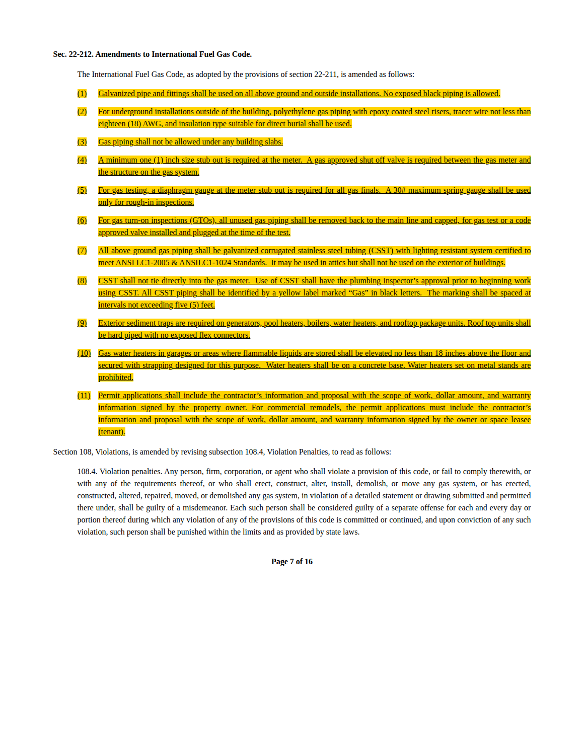Sec. 22-212. Amendments to International Fuel Gas Code.
The International Fuel Gas Code, as adopted by the provisions of section 22-211, is amended as follows:
(1) Galvanized pipe and fittings shall be used on all above ground and outside installations. No exposed black piping is allowed.
(2) For underground installations outside of the building, polyethylene gas piping with epoxy coated steel risers, tracer wire not less than eighteen (18) AWG, and insulation type suitable for direct burial shall be used.
(3) Gas piping shall not be allowed under any building slabs.
(4) A minimum one (1) inch size stub out is required at the meter. A gas approved shut off valve is required between the gas meter and the structure on the gas system.
(5) For gas testing, a diaphragm gauge at the meter stub out is required for all gas finals. A 30# maximum spring gauge shall be used only for rough-in inspections.
(6) For gas turn-on inspections (GTOs), all unused gas piping shall be removed back to the main line and capped, for gas test or a code approved valve installed and plugged at the time of the test.
(7) All above ground gas piping shall be galvanized corrugated stainless steel tubing (CSST) with lighting resistant system certified to meet ANSI LC1-2005 & ANSILC1-1024 Standards. It may be used in attics but shall not be used on the exterior of buildings.
(8) CSST shall not tie directly into the gas meter. Use of CSST shall have the plumbing inspector’s approval prior to beginning work using CSST. All CSST piping shall be identified by a yellow label marked “Gas” in black letters. The marking shall be spaced at intervals not exceeding five (5) feet.
(9) Exterior sediment traps are required on generators, pool heaters, boilers, water heaters, and rooftop package units. Roof top units shall be hard piped with no exposed flex connectors.
(10) Gas water heaters in garages or areas where flammable liquids are stored shall be elevated no less than 18 inches above the floor and secured with strapping designed for this purpose. Water heaters shall be on a concrete base. Water heaters set on metal stands are prohibited.
(11) Permit applications shall include the contractor’s information and proposal with the scope of work, dollar amount, and warranty information signed by the property owner. For commercial remodels, the permit applications must include the contractor’s information and proposal with the scope of work, dollar amount, and warranty information signed by the owner or space leasee (tenant).
Section 108, Violations, is amended by revising subsection 108.4, Violation Penalties, to read as follows:
108.4. Violation penalties. Any person, firm, corporation, or agent who shall violate a provision of this code, or fail to comply therewith, or with any of the requirements thereof, or who shall erect, construct, alter, install, demolish, or move any gas system, or has erected, constructed, altered, repaired, moved, or demolished any gas system, in violation of a detailed statement or drawing submitted and permitted there under, shall be guilty of a misdemeanor. Each such person shall be considered guilty of a separate offense for each and every day or portion thereof during which any violation of any of the provisions of this code is committed or continued, and upon conviction of any such violation, such person shall be punished within the limits and as provided by state laws.
Page 7 of 16